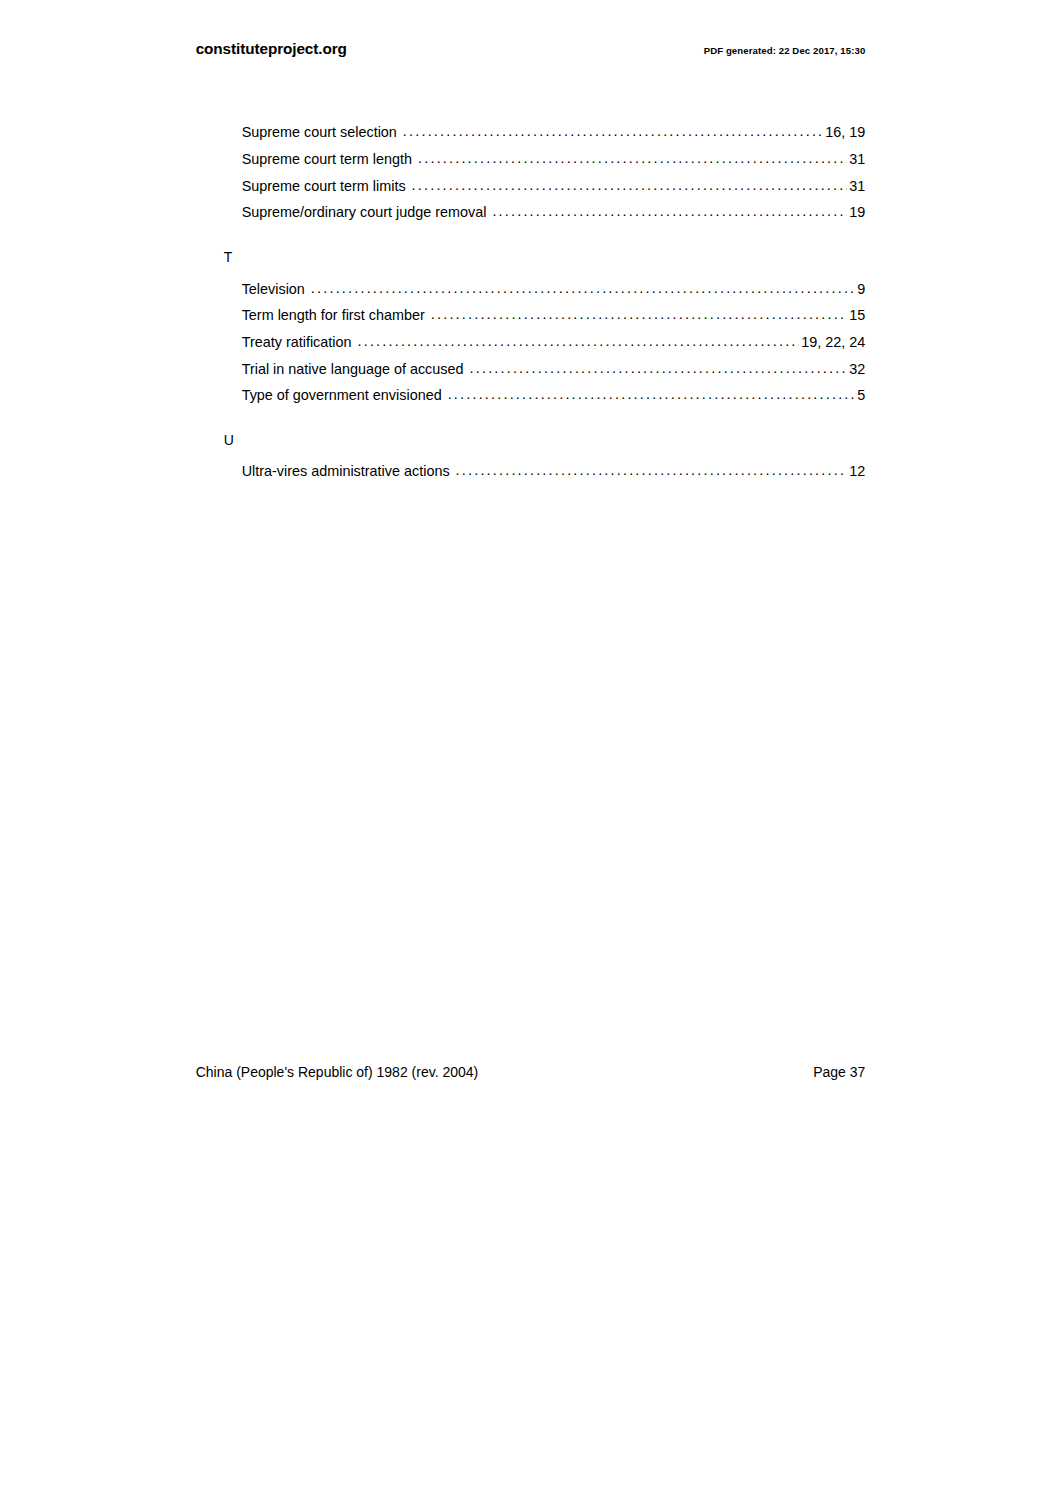constituteproject.org
PDF generated: 22 Dec 2017, 15:30
Supreme court selection................................................................................................... 16, 19
Supreme court term length................................................................................................... 31
Supreme court term limits................................................................................................... 31
Supreme/ordinary court judge removal................................................................................................... 19
T
Television................................................................................................... 9
Term length for first chamber................................................................................................... 15
Treaty ratification................................................................................................... 19, 22, 24
Trial in native language of accused................................................................................................... 32
Type of government envisioned................................................................................................... 5
U
Ultra-vires administrative actions................................................................................................... 12
China (People's Republic of) 1982 (rev. 2004)
Page 37